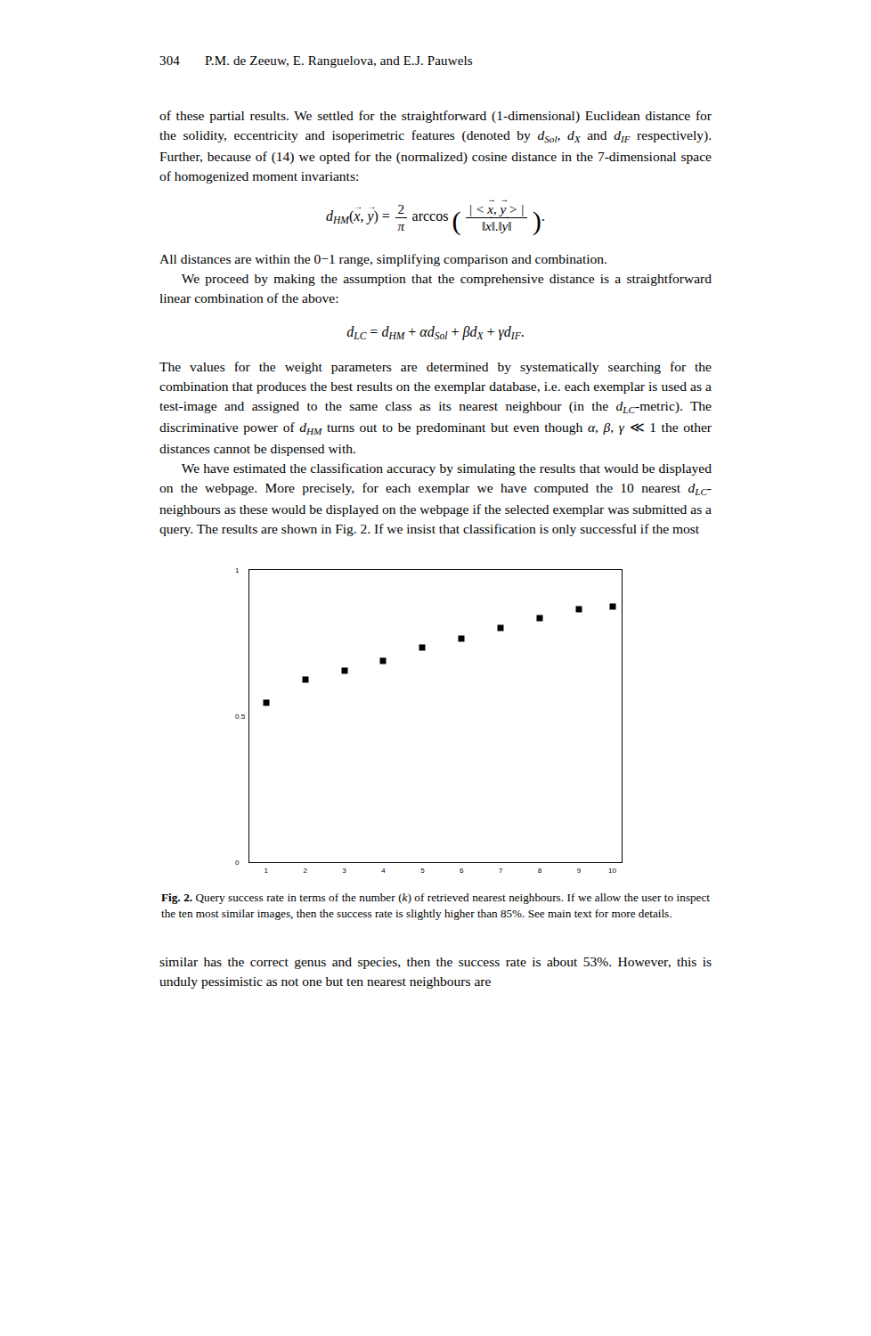304 P.M. de Zeeuw, E. Ranguelova, and E.J. Pauwels
of these partial results. We settled for the straightforward (1-dimensional) Euclidean distance for the solidity, eccentricity and isoperimetric features (denoted by dSol, dX and dIF respectively). Further, because of (14) we opted for the (normalized) cosine distance in the 7-dimensional space of homogenized moment invariants:
dHM(x, y) = 2 π arccos ( | < x, y > | ‖x‖.‖y‖ ).
All distances are within the 0−1 range, simplifying comparison and combination.
We proceed by making the assumption that the comprehensive distance is a straightforward linear combination of the above:
dLC = dHM + αdSol + βdX + γdIF.
The values for the weight parameters are determined by systematically searching for the combination that produces the best results on the exemplar database, i.e. each exemplar is used as a test-image and assigned to the same class as its nearest neighbour (in the dLC-metric). The discriminative power of dHM turns out to be predominant but even though α, β, γ ≪ 1 the other distances cannot be dispensed with.
We have estimated the classification accuracy by simulating the results that would be displayed on the webpage. More precisely, for each exemplar we have computed the 10 nearest dLC-neighbours as these would be displayed on the webpage if the selected exemplar was submitted as a query. The results are shown in Fig. 2. If we insist that classification is only successful if the most
1 0.5 0 1 2 3 4 5 6 7 8 9 10
Fig. 2. Query success rate in terms of the number (k) of retrieved nearest neighbours. If we allow the user to inspect the ten most similar images, then the success rate is slightly higher than 85%. See main text for more details.
similar has the correct genus and species, then the success rate is about 53%. However, this is unduly pessimistic as not one but ten nearest neighbours are